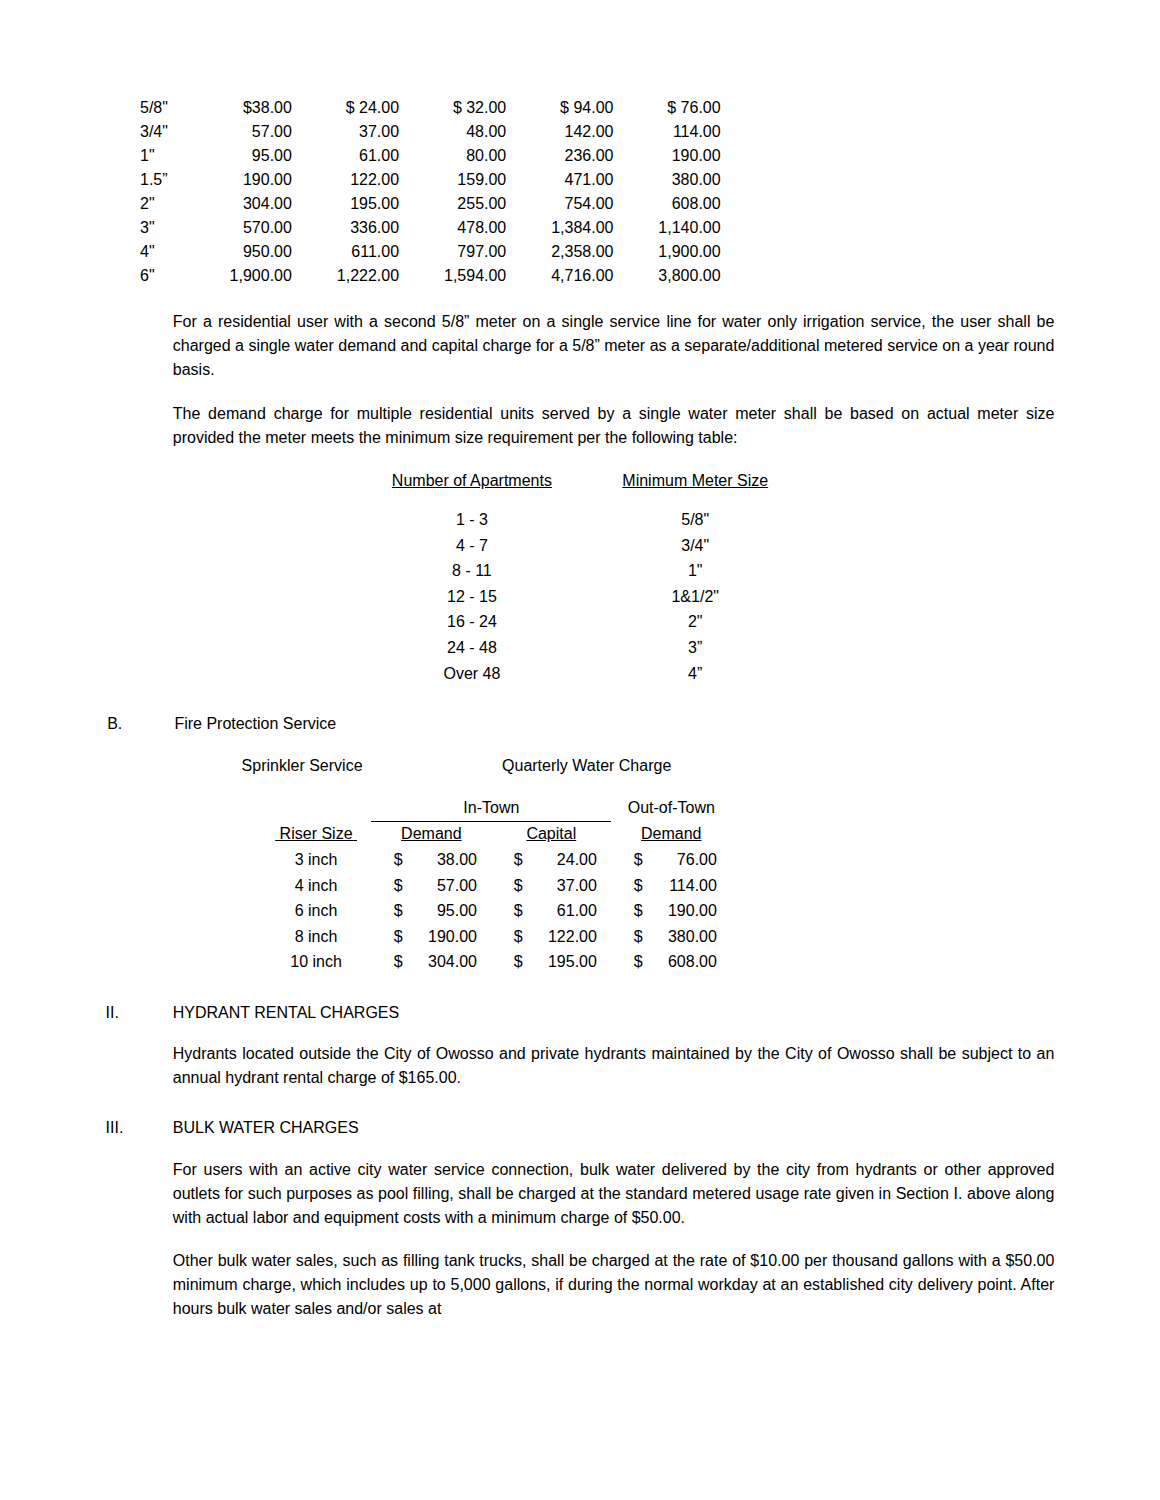| 5/8" | $38.00 | $ 24.00 | $ 32.00 | $ 94.00 | $ 76.00 |
| 3/4" | 57.00 | 37.00 | 48.00 | 142.00 | 114.00 |
| 1" | 95.00 | 61.00 | 80.00 | 236.00 | 190.00 |
| 1.5” | 190.00 | 122.00 | 159.00 | 471.00 | 380.00 |
| 2" | 304.00 | 195.00 | 255.00 | 754.00 | 608.00 |
| 3" | 570.00 | 336.00 | 478.00 | 1,384.00 | 1,140.00 |
| 4" | 950.00 | 611.00 | 797.00 | 2,358.00 | 1,900.00 |
| 6" | 1,900.00 | 1,222.00 | 1,594.00 | 4,716.00 | 3,800.00 |
For a residential user with a second 5/8” meter on a single service line for water only irrigation service, the user shall be charged a single water demand and capital charge for a 5/8” meter as a separate/additional metered service on a year round basis.
The demand charge for multiple residential units served by a single water meter shall be based on actual meter size provided the meter meets the minimum size requirement per the following table:
| Number of Apartments | Minimum Meter Size |
| --- | --- |
| 1 - 3 | 5/8" |
| 4 - 7 | 3/4" |
| 8 - 11 | 1" |
| 12 - 15 | 1&1/2" |
| 16 - 24 | 2" |
| 24 - 48 | 3” |
| Over 48 | 4” |
B.
Fire Protection Service
Sprinkler Service Quarterly Water Charge
| | In-Town | Out-of-Town |
| --- | --- | --- |
| Riser Size | Demand | Capital | Demand |
| 3 inch | $ 38.00 | $ 24.00 | $ 76.00 |
| 4 inch | $ 57.00 | $ 37.00 | $ 114.00 |
| 6 inch | $ 95.00 | $ 61.00 | $ 190.00 |
| 8 inch | $ 190.00 | $ 122.00 | $ 380.00 |
| 10 inch | $ 304.00 | $ 195.00 | $ 608.00 |
II.
HYDRANT RENTAL CHARGES
Hydrants located outside the City of Owosso and private hydrants maintained by the City of Owosso shall be subject to an annual hydrant rental charge of $165.00.
III.
BULK WATER CHARGES
For users with an active city water service connection, bulk water delivered by the city from hydrants or other approved outlets for such purposes as pool filling, shall be charged at the standard metered usage rate given in Section I. above along with actual labor and equipment costs with a minimum charge of $50.00.
Other bulk water sales, such as filling tank trucks, shall be charged at the rate of $10.00 per thousand gallons with a $50.00 minimum charge, which includes up to 5,000 gallons, if during the normal workday at an established city delivery point. After hours bulk water sales and/or sales at